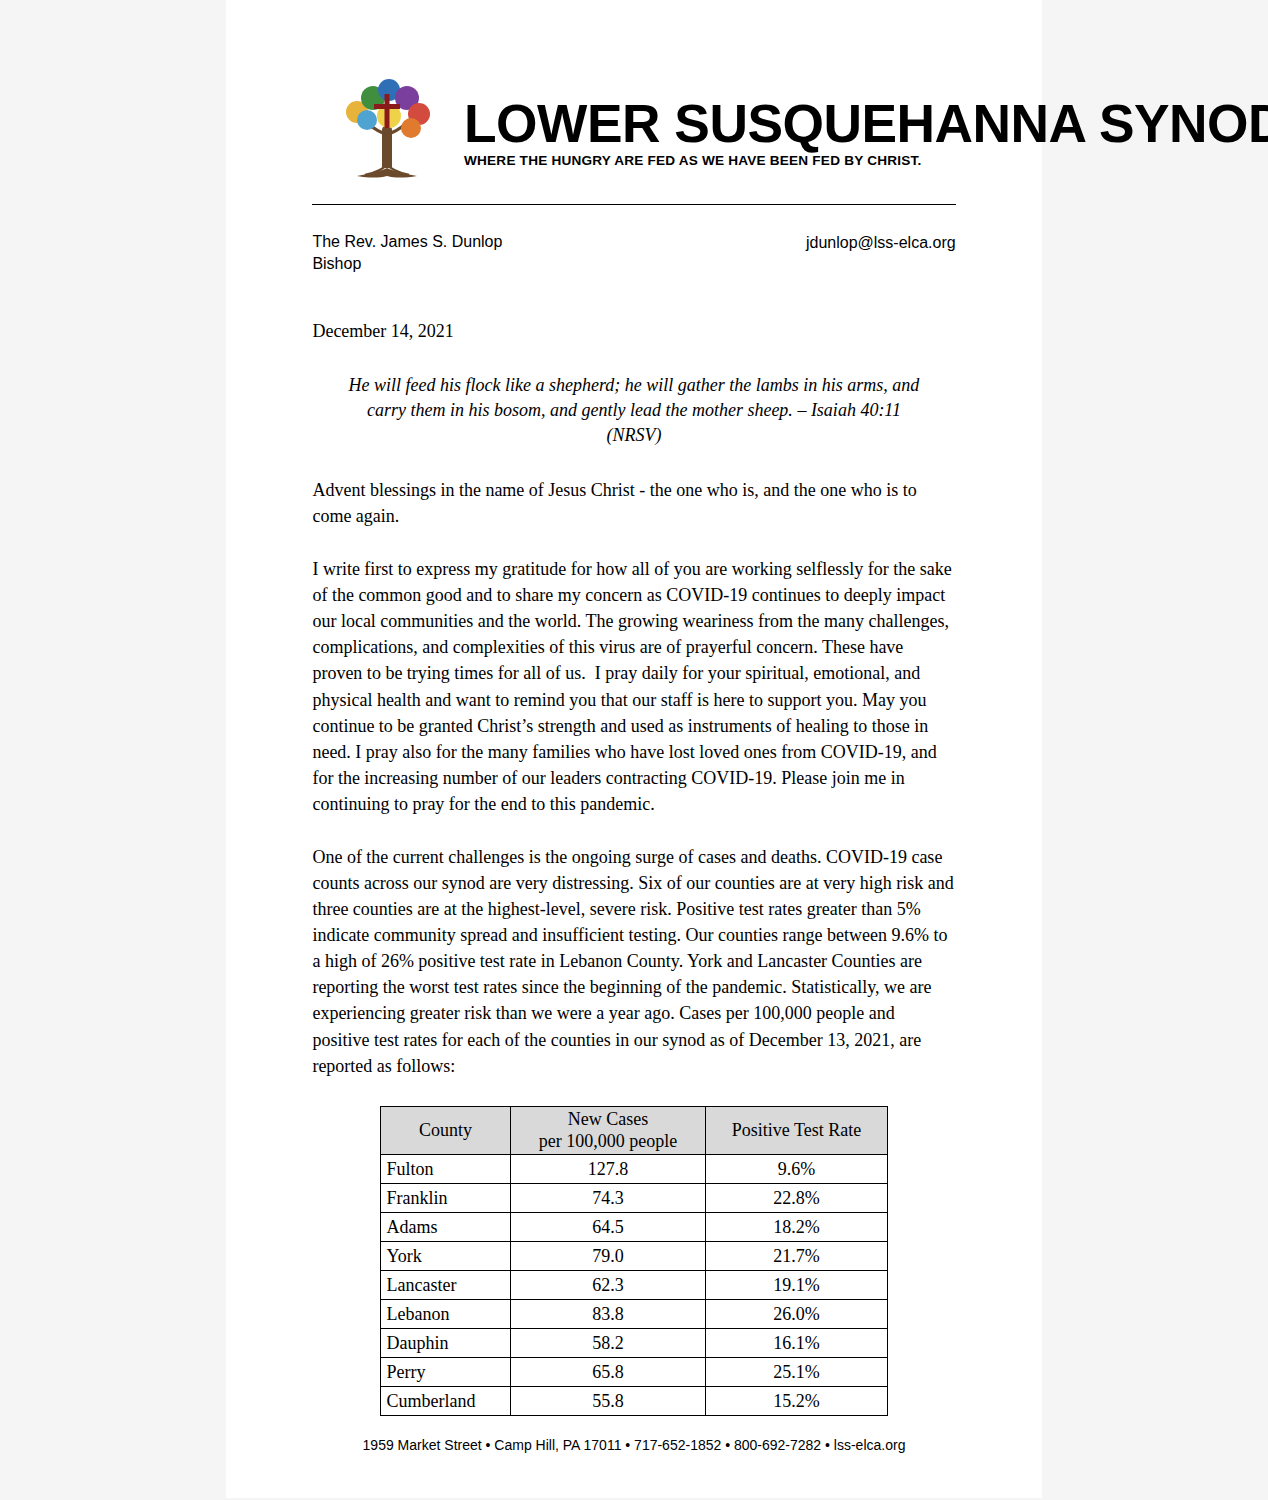LOWER SUSQUEHANNA SYNOD
WHERE THE HUNGRY ARE FED AS WE HAVE BEEN FED BY CHRIST.
The Rev. James S. Dunlop
Bishop
jdunlop@lss-elca.org
December 14, 2021
He will feed his flock like a shepherd; he will gather the lambs in his arms, and carry them in his bosom, and gently lead the mother sheep. – Isaiah 40:11 (NRSV)
Advent blessings in the name of Jesus Christ - the one who is, and the one who is to come again.
I write first to express my gratitude for how all of you are working selflessly for the sake of the common good and to share my concern as COVID-19 continues to deeply impact our local communities and the world. The growing weariness from the many challenges, complications, and complexities of this virus are of prayerful concern. These have proven to be trying times for all of us. I pray daily for your spiritual, emotional, and physical health and want to remind you that our staff is here to support you. May you continue to be granted Christ’s strength and used as instruments of healing to those in need. I pray also for the many families who have lost loved ones from COVID-19, and for the increasing number of our leaders contracting COVID-19. Please join me in continuing to pray for the end to this pandemic.
One of the current challenges is the ongoing surge of cases and deaths. COVID-19 case counts across our synod are very distressing. Six of our counties are at very high risk and three counties are at the highest-level, severe risk. Positive test rates greater than 5% indicate community spread and insufficient testing. Our counties range between 9.6% to a high of 26% positive test rate in Lebanon County. York and Lancaster Counties are reporting the worst test rates since the beginning of the pandemic. Statistically, we are experiencing greater risk than we were a year ago. Cases per 100,000 people and positive test rates for each of the counties in our synod as of December 13, 2021, are reported as follows:
COVID-19 new cases per 100,000 people and positive test rates by county, December 13, 2021
| County | New Cases per 100,000 people | Positive Test Rate |
| --- | --- | --- |
| Fulton | 127.8 | 9.6% |
| Franklin | 74.3 | 22.8% |
| Adams | 64.5 | 18.2% |
| York | 79.0 | 21.7% |
| Lancaster | 62.3 | 19.1% |
| Lebanon | 83.8 | 26.0% |
| Dauphin | 58.2 | 16.1% |
| Perry | 65.8 | 25.1% |
| Cumberland | 55.8 | 15.2% |
1959 Market Street • Camp Hill, PA 17011 • 717-652-1852 • 800-692-7282 • lss-elca.org